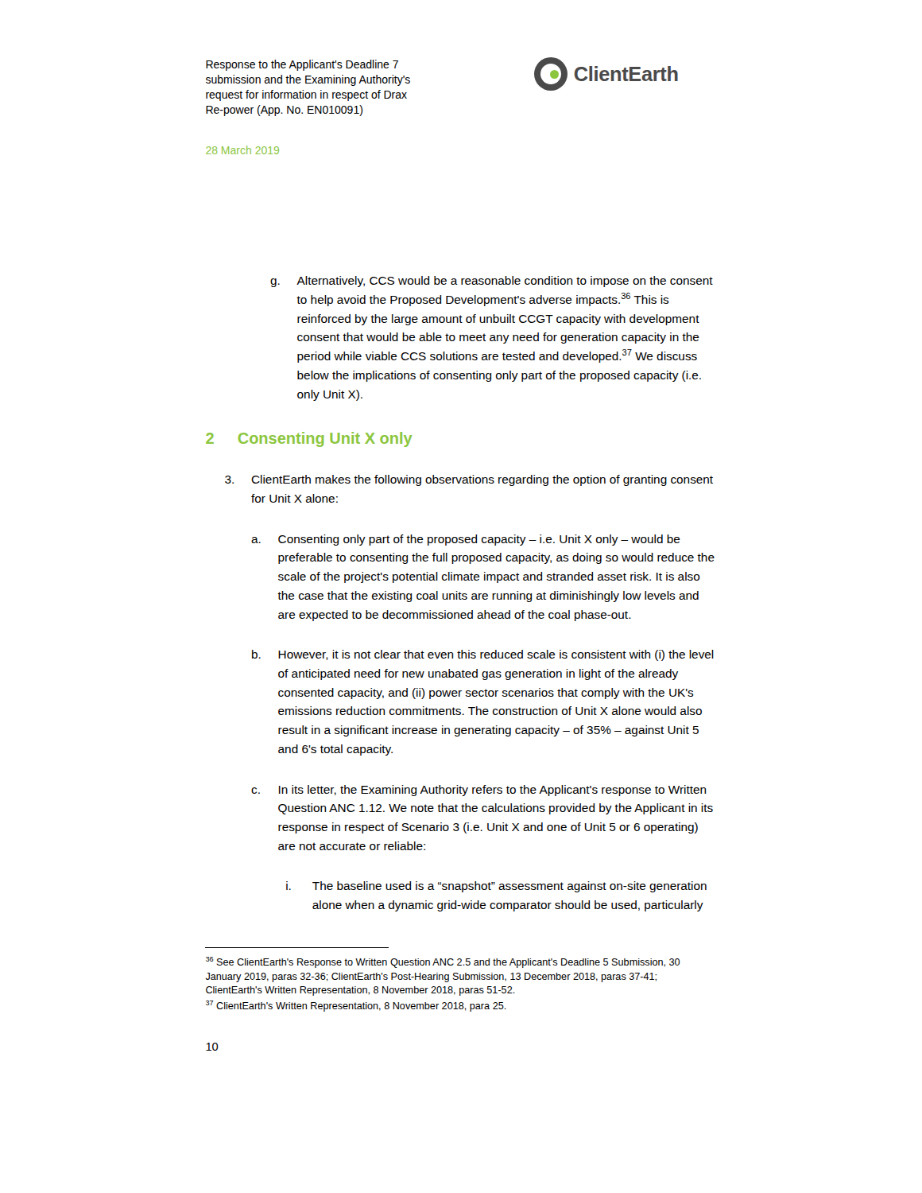Response to the Applicant's Deadline 7
submission and the Examining Authority's
request for information in respect of Drax
Re-power (App. No. EN010091)
ClientEarth
28 March 2019
g.
Alternatively, CCS would be a reasonable condition to impose on the consent to help avoid the Proposed Development's adverse impacts.36 This is reinforced by the large amount of unbuilt CCGT capacity with development consent that would be able to meet any need for generation capacity in the period while viable CCS solutions are tested and developed.37 We discuss below the implications of consenting only part of the proposed capacity (i.e. only Unit X).
2 Consenting Unit X only
3.
ClientEarth makes the following observations regarding the option of granting consent for Unit X alone:
a.
Consenting only part of the proposed capacity – i.e. Unit X only – would be preferable to consenting the full proposed capacity, as doing so would reduce the scale of the project's potential climate impact and stranded asset risk. It is also the case that the existing coal units are running at diminishingly low levels and are expected to be decommissioned ahead of the coal phase-out.
b.
However, it is not clear that even this reduced scale is consistent with (i) the level of anticipated need for new unabated gas generation in light of the already consented capacity, and (ii) power sector scenarios that comply with the UK's emissions reduction commitments. The construction of Unit X alone would also result in a significant increase in generating capacity – of 35% – against Unit 5 and 6's total capacity.
c.
In its letter, the Examining Authority refers to the Applicant's response to Written Question ANC 1.12. We note that the calculations provided by the Applicant in its response in respect of Scenario 3 (i.e. Unit X and one of Unit 5 or 6 operating) are not accurate or reliable:
i.
The baseline used is a “snapshot” assessment against on-site generation alone when a dynamic grid-wide comparator should be used, particularly
36 See ClientEarth's Response to Written Question ANC 2.5 and the Applicant's Deadline 5 Submission, 30 January 2019, paras 32-36; ClientEarth's Post-Hearing Submission, 13 December 2018, paras 37-41; ClientEarth's Written Representation, 8 November 2018, paras 51-52.
37 ClientEarth's Written Representation, 8 November 2018, para 25.
10